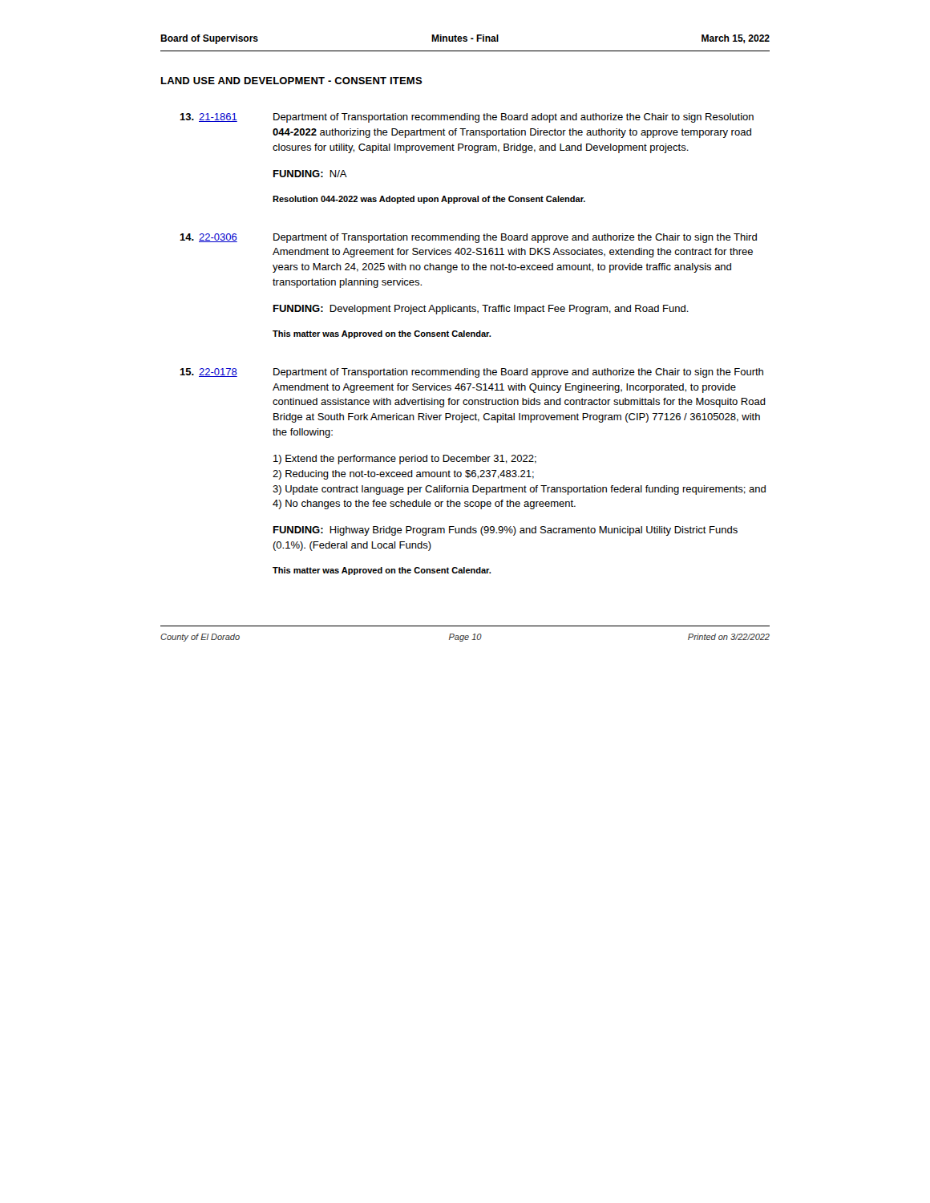Board of Supervisors
Minutes - Final
March 15, 2022
LAND USE AND DEVELOPMENT - CONSENT ITEMS
13.
21-1861
Department of Transportation recommending the Board adopt and authorize the Chair to sign Resolution 044-2022 authorizing the Department of Transportation Director the authority to approve temporary road closures for utility, Capital Improvement Program, Bridge, and Land Development projects.
FUNDING: N/A
Resolution 044-2022 was Adopted upon Approval of the Consent Calendar.
14.
22-0306
Department of Transportation recommending the Board approve and authorize the Chair to sign the Third Amendment to Agreement for Services 402-S1611 with DKS Associates, extending the contract for three years to March 24, 2025 with no change to the not-to-exceed amount, to provide traffic analysis and transportation planning services.
FUNDING: Development Project Applicants, Traffic Impact Fee Program, and Road Fund.
This matter was Approved on the Consent Calendar.
15.
22-0178
Department of Transportation recommending the Board approve and authorize the Chair to sign the Fourth Amendment to Agreement for Services 467-S1411 with Quincy Engineering, Incorporated, to provide continued assistance with advertising for construction bids and contractor submittals for the Mosquito Road Bridge at South Fork American River Project, Capital Improvement Program (CIP) 77126 / 36105028, with the following:
1) Extend the performance period to December 31, 2022;
2) Reducing the not-to-exceed amount to $6,237,483.21;
3) Update contract language per California Department of Transportation federal funding requirements; and
4) No changes to the fee schedule or the scope of the agreement.
FUNDING: Highway Bridge Program Funds (99.9%) and Sacramento Municipal Utility District Funds (0.1%). (Federal and Local Funds)
This matter was Approved on the Consent Calendar.
County of El Dorado
Page 10
Printed on 3/22/2022